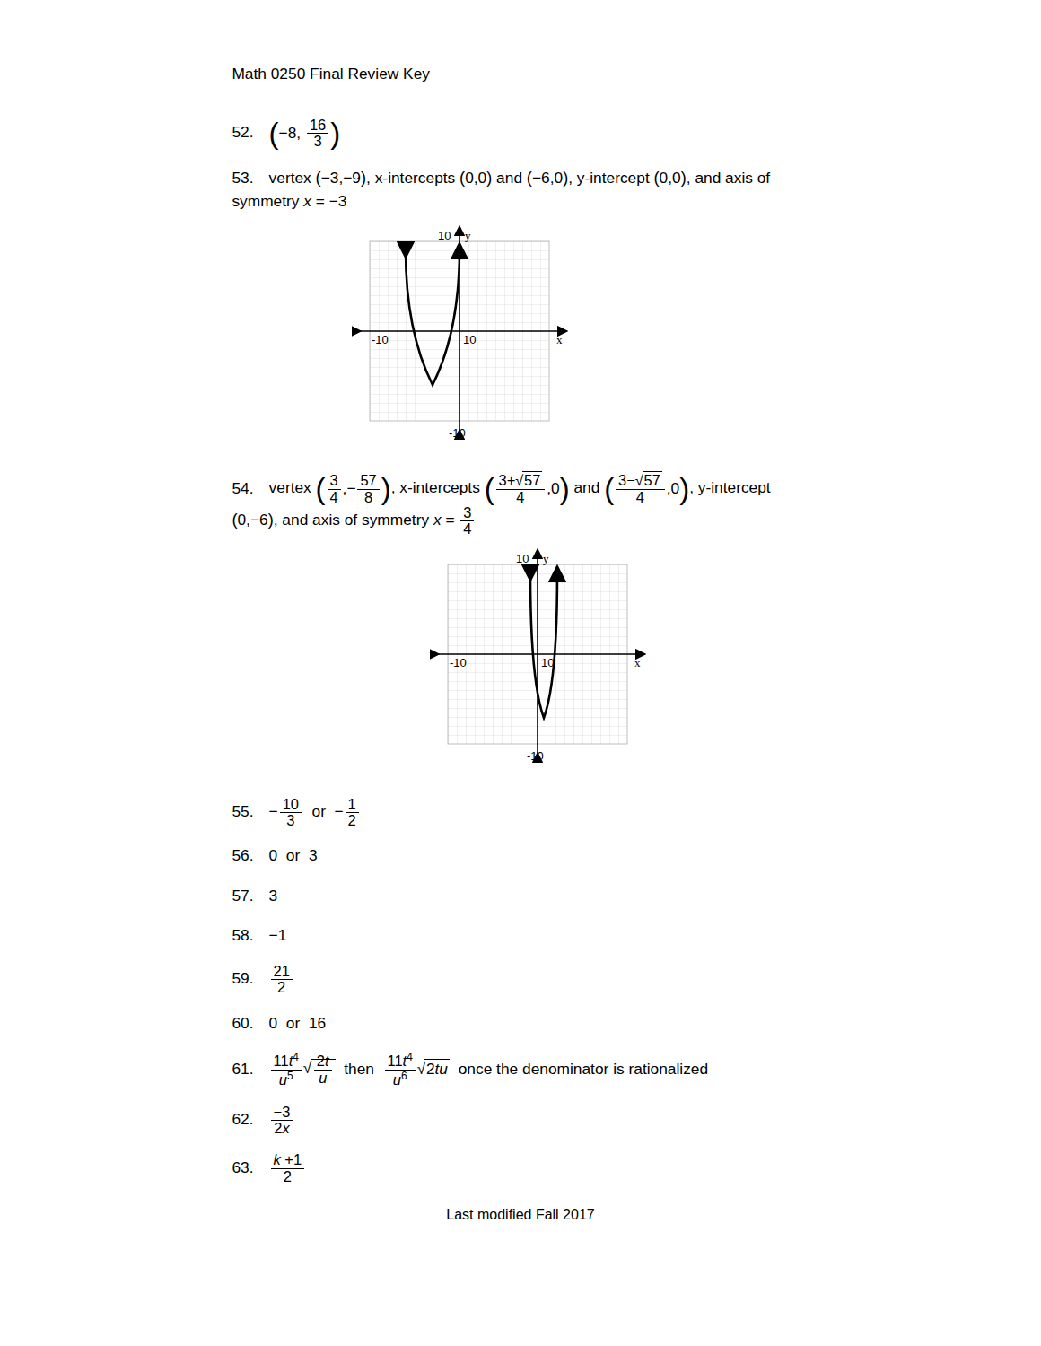Math 0250 Final Review Key
52. (−8, 163)
53. vertex (−3,−9), x-intercepts (0,0) and (−6,0), y-intercept (0,0), and axis of symmetry x = −3
y x 10 -10 10 -10
54. vertex (34,−578), x-intercepts (3+√574,0) and (3−√574,0), y-intercept (0,−6), and axis of symmetry x = 34
y x 10 -10 10 -10
55. −103 or −12
56. 0 or 3
57. 3
58. −1
59. 212
60. 0 or 16
61. 11t4 u5√2t u then 11t4 u6√2tu once the denominator is rationalized
62. −32x
63. k +12
Last modified Fall 2017